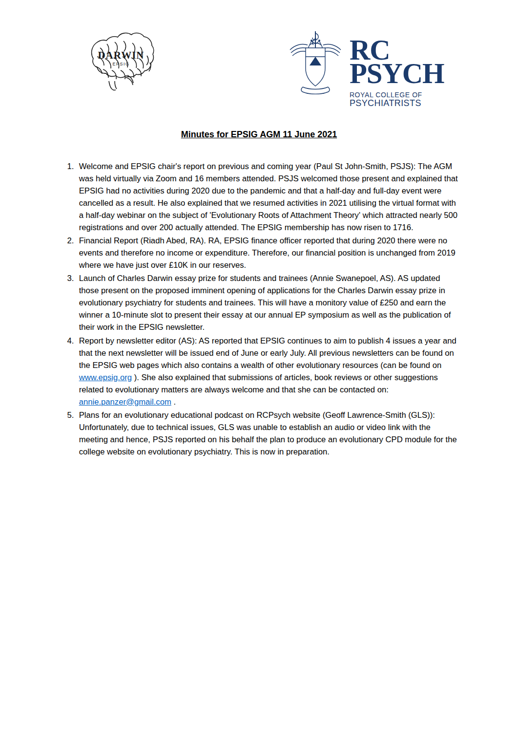DARWIN EPSIG
RC
PSYCH
ROYAL COLLEGE OF
PSYCHIATRISTS
Minutes for EPSIG AGM 11 June 2021
Welcome and EPSIG chair's report on previous and coming year (Paul St John-Smith, PSJS): The AGM was held virtually via Zoom and 16 members attended. PSJS welcomed those present and explained that EPSIG had no activities during 2020 due to the pandemic and that a half-day and full-day event were cancelled as a result. He also explained that we resumed activities in 2021 utilising the virtual format with a half-day webinar on the subject of 'Evolutionary Roots of Attachment Theory' which attracted nearly 500 registrations and over 200 actually attended. The EPSIG membership has now risen to 1716.
Financial Report (Riadh Abed, RA). RA, EPSIG finance officer reported that during 2020 there were no events and therefore no income or expenditure. Therefore, our financial position is unchanged from 2019 where we have just over £10K in our reserves.
Launch of Charles Darwin essay prize for students and trainees (Annie Swanepoel, AS). AS updated those present on the proposed imminent opening of applications for the Charles Darwin essay prize in evolutionary psychiatry for students and trainees. This will have a monitory value of £250 and earn the winner a 10-minute slot to present their essay at our annual EP symposium as well as the publication of their work in the EPSIG newsletter.
Report by newsletter editor (AS): AS reported that EPSIG continues to aim to publish 4 issues a year and that the next newsletter will be issued end of June or early July. All previous newsletters can be found on the EPSIG web pages which also contains a wealth of other evolutionary resources (can be found on www.epsig.org ). She also explained that submissions of articles, book reviews or other suggestions related to evolutionary matters are always welcome and that she can be contacted on: annie.panzer@gmail.com .
Plans for an evolutionary educational podcast on RCPsych website (Geoff Lawrence-Smith (GLS)): Unfortunately, due to technical issues, GLS was unable to establish an audio or video link with the meeting and hence, PSJS reported on his behalf the plan to produce an evolutionary CPD module for the college website on evolutionary psychiatry. This is now in preparation.